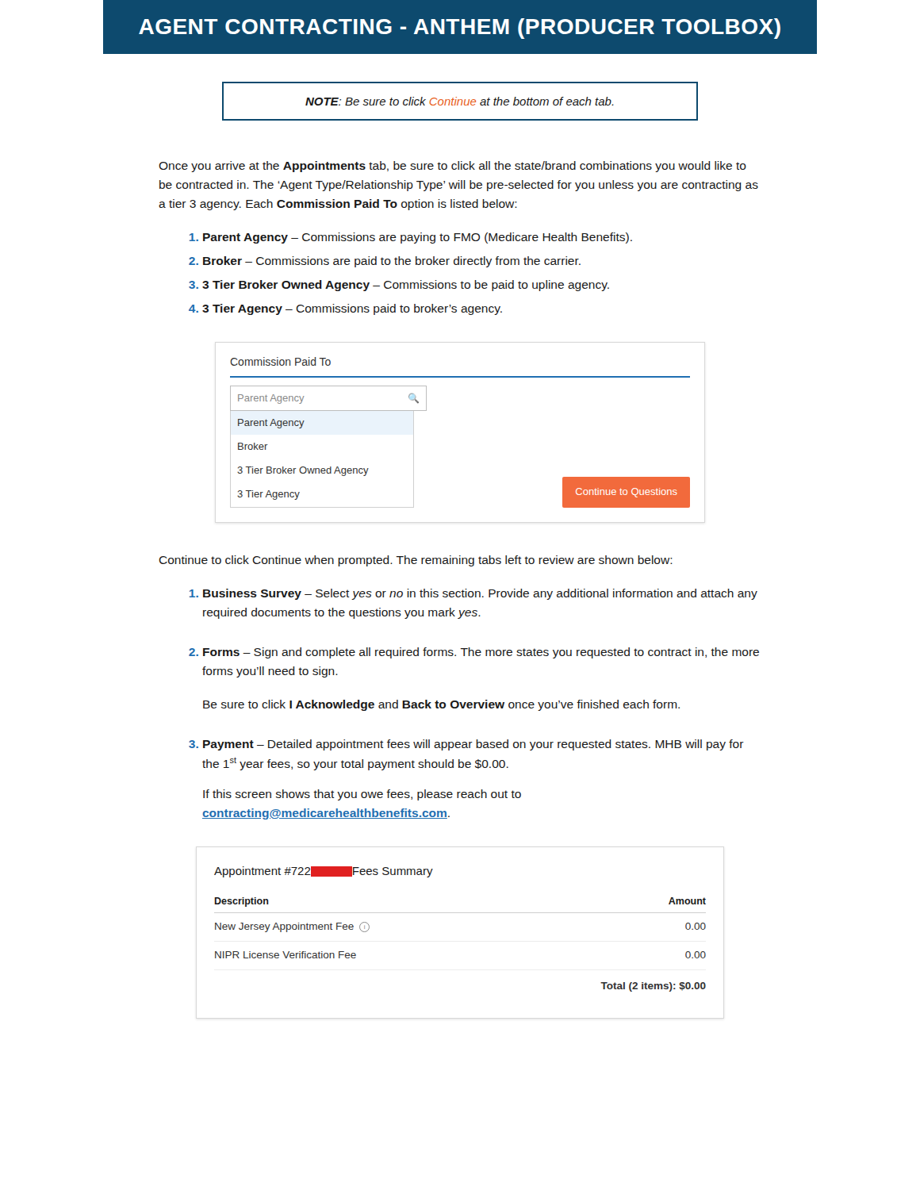Agent Contracting - Anthem (Producer Toolbox)
NOTE: Be sure to click Continue at the bottom of each tab.
Once you arrive at the Appointments tab, be sure to click all the state/brand combinations you would like to be contracted in. The ‘Agent Type/Relationship Type’ will be pre-selected for you unless you are contracting as a tier 3 agency. Each Commission Paid To option is listed below:
Parent Agency – Commissions are paying to FMO (Medicare Health Benefits).
Broker – Commissions are paid to the broker directly from the carrier.
3 Tier Broker Owned Agency – Commissions to be paid to upline agency.
3 Tier Agency – Commissions paid to broker’s agency.
Commission Paid To
Parent Agency 🔍
Parent Agency
Broker
3 Tier Broker Owned Agency
3 Tier Agency
Continue to Questions
Continue to click Continue when prompted. The remaining tabs left to review are shown below:
Business Survey – Select yes or no in this section. Provide any additional information and attach any required documents to the questions you mark yes.
Forms – Sign and complete all required forms. The more states you requested to contract in, the more forms you’ll need to sign.
Be sure to click I Acknowledge and Back to Overview once you’ve finished each form.
Payment – Detailed appointment fees will appear based on your requested states. MHB will pay for the 1st year fees, so your total payment should be $0.00.
If this screen shows that you owe fees, please reach out to contracting@medicarehealthbenefits.com.
Appointment #722 Fees Summary
| Description | Amount |
| --- | --- |
| New Jersey Appointment Fee i | 0.00 |
| NIPR License Verification Fee | 0.00 |
| | Total (2 items): $0.00 |